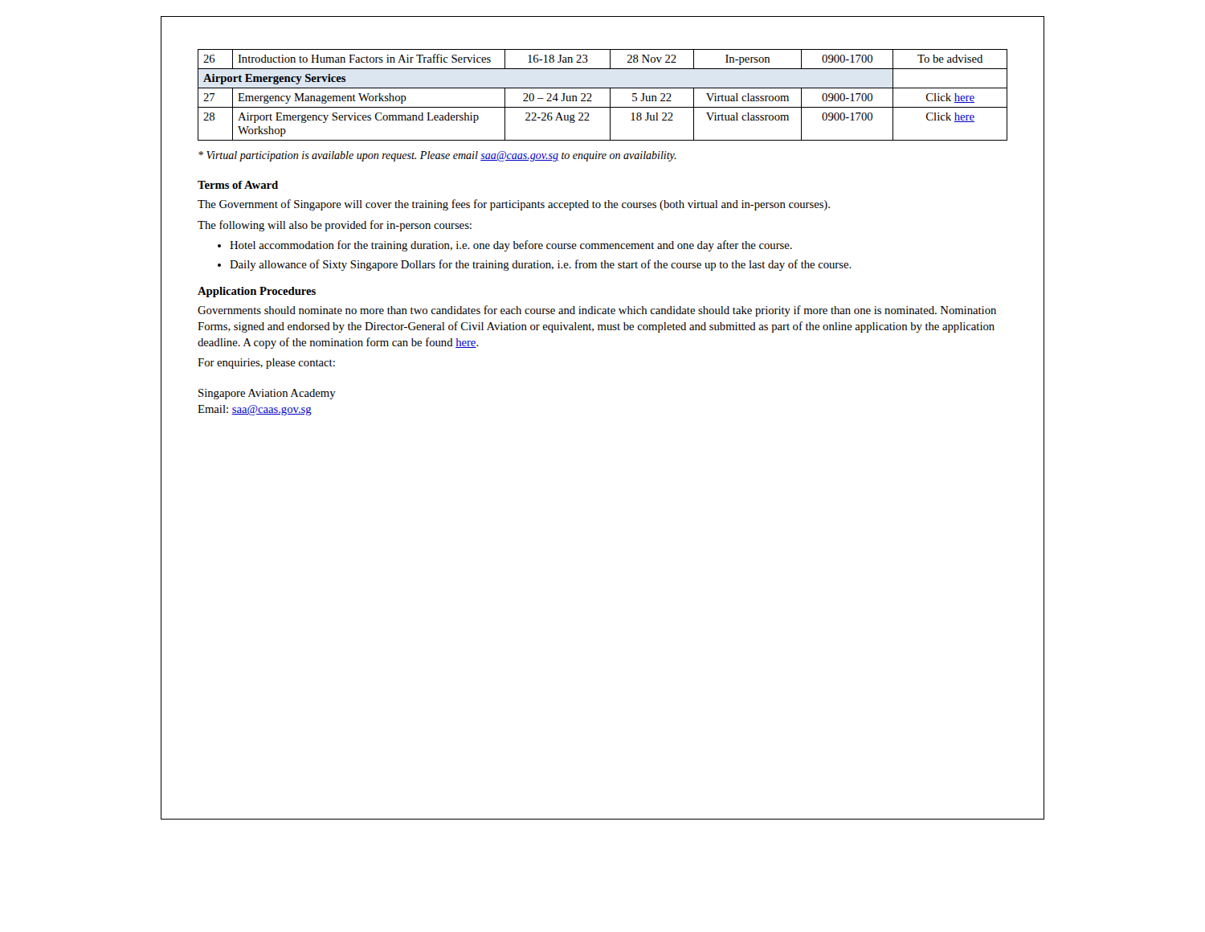| 26 | Introduction to Human Factors in Air Traffic Services | 16-18 Jan 23 | 28 Nov 22 | In-person | 0900-1700 | To be advised |
| Airport Emergency Services | |
| 27 | Emergency Management Workshop | 20 – 24 Jun 22 | 5 Jun 22 | Virtual classroom | 0900-1700 | Click here |
| 28 | Airport Emergency Services Command Leadership Workshop | 22-26 Aug 22 | 18 Jul 22 | Virtual classroom | 0900-1700 | Click here |
* Virtual participation is available upon request. Please email saa@caas.gov.sg to enquire on availability.
Terms of Award
The Government of Singapore will cover the training fees for participants accepted to the courses (both virtual and in-person courses).
The following will also be provided for in-person courses:
Hotel accommodation for the training duration, i.e. one day before course commencement and one day after the course.
Daily allowance of Sixty Singapore Dollars for the training duration, i.e. from the start of the course up to the last day of the course.
Application Procedures
Governments should nominate no more than two candidates for each course and indicate which candidate should take priority if more than one is nominated. Nomination Forms, signed and endorsed by the Director-General of Civil Aviation or equivalent, must be completed and submitted as part of the online application by the application deadline. A copy of the nomination form can be found here.
For enquiries, please contact:
Singapore Aviation Academy
Email: saa@caas.gov.sg